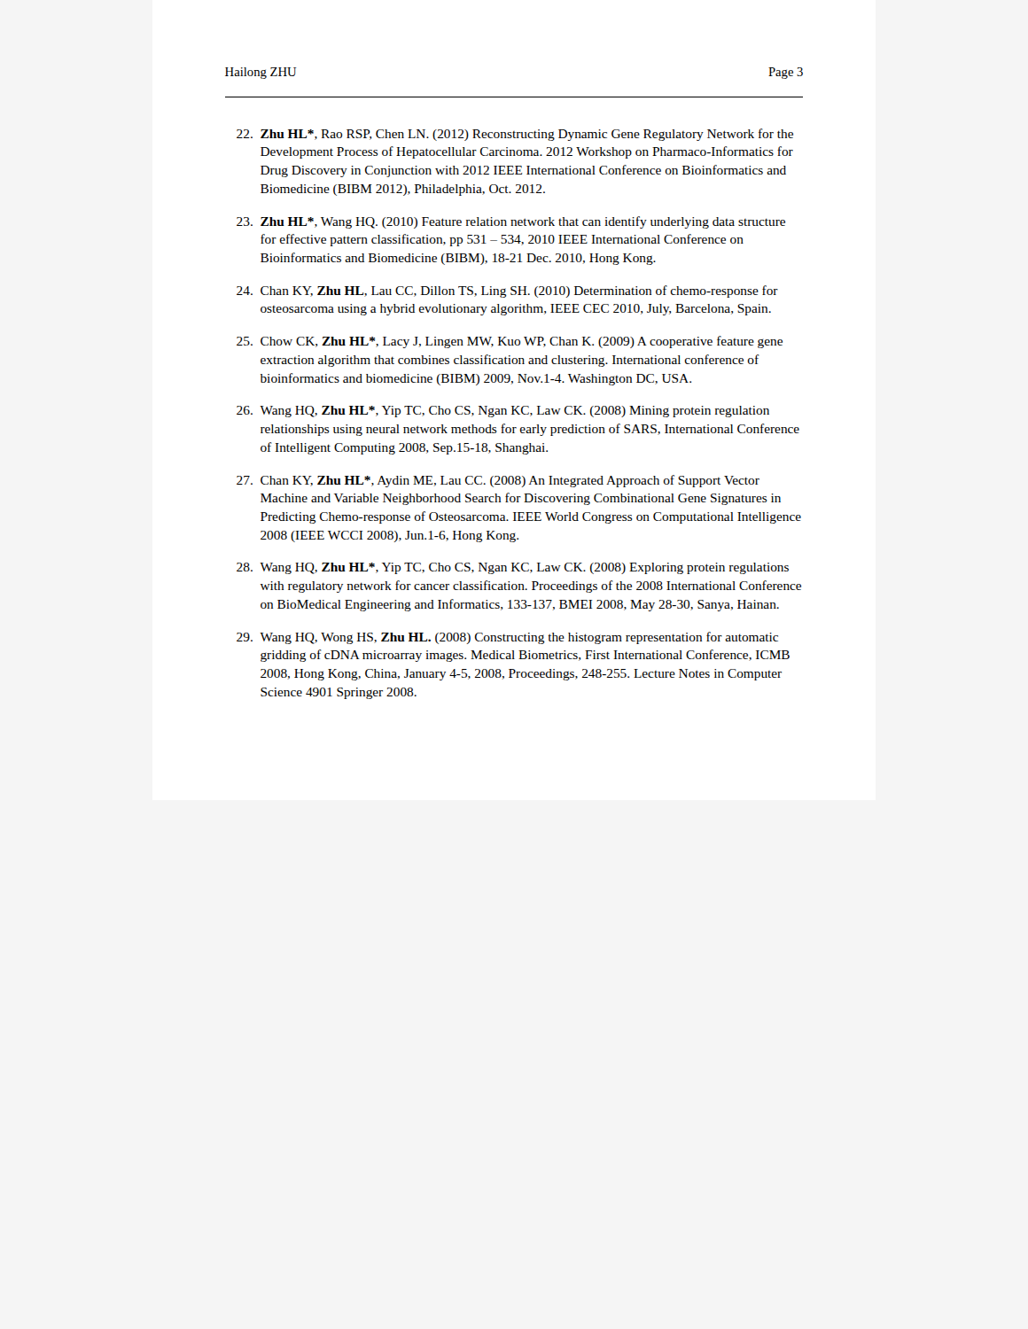Hailong ZHU
Page 3
Zhu HL*, Rao RSP, Chen LN. (2012) Reconstructing Dynamic Gene Regulatory Network for the Development Process of Hepatocellular Carcinoma. 2012 Workshop on Pharmaco-Informatics for Drug Discovery in Conjunction with 2012 IEEE International Conference on Bioinformatics and Biomedicine (BIBM 2012), Philadelphia, Oct. 2012.
Zhu HL*, Wang HQ. (2010) Feature relation network that can identify underlying data structure for effective pattern classification, pp 531 – 534, 2010 IEEE International Conference on Bioinformatics and Biomedicine (BIBM), 18-21 Dec. 2010, Hong Kong.
Chan KY, Zhu HL, Lau CC, Dillon TS, Ling SH. (2010) Determination of chemo-response for osteosarcoma using a hybrid evolutionary algorithm, IEEE CEC 2010, July, Barcelona, Spain.
Chow CK, Zhu HL*, Lacy J, Lingen MW, Kuo WP, Chan K. (2009) A cooperative feature gene extraction algorithm that combines classification and clustering. International conference of bioinformatics and biomedicine (BIBM) 2009, Nov.1-4. Washington DC, USA.
Wang HQ, Zhu HL*, Yip TC, Cho CS, Ngan KC, Law CK. (2008) Mining protein regulation relationships using neural network methods for early prediction of SARS, International Conference of Intelligent Computing 2008, Sep.15-18, Shanghai.
Chan KY, Zhu HL*, Aydin ME, Lau CC. (2008) An Integrated Approach of Support Vector Machine and Variable Neighborhood Search for Discovering Combinational Gene Signatures in Predicting Chemo-response of Osteosarcoma. IEEE World Congress on Computational Intelligence 2008 (IEEE WCCI 2008), Jun.1-6, Hong Kong.
Wang HQ, Zhu HL*, Yip TC, Cho CS, Ngan KC, Law CK. (2008) Exploring protein regulations with regulatory network for cancer classification. Proceedings of the 2008 International Conference on BioMedical Engineering and Informatics, 133-137, BMEI 2008, May 28-30, Sanya, Hainan.
Wang HQ, Wong HS, Zhu HL. (2008) Constructing the histogram representation for automatic gridding of cDNA microarray images. Medical Biometrics, First International Conference, ICMB 2008, Hong Kong, China, January 4-5, 2008, Proceedings, 248-255. Lecture Notes in Computer Science 4901 Springer 2008.